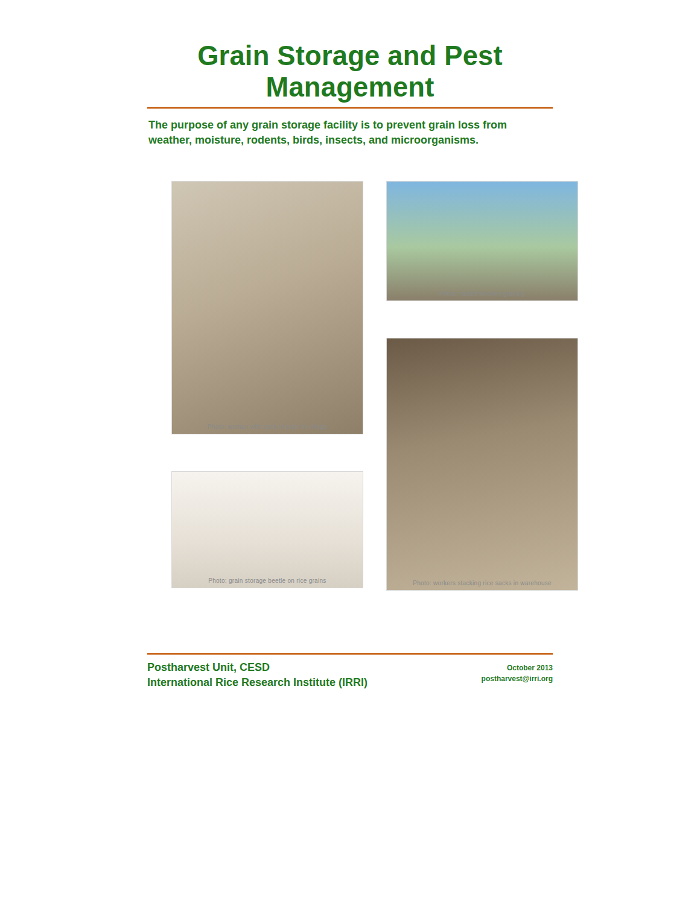Grain Storage and Pest Management
The purpose of any grain storage facility is to prevent grain loss from weather, moisture, rodents, birds, insects, and microorganisms.
Photo: woman with sack of grain in village
Photo: grain storage beetle on rice grains
Photo: raised wooden granary
Photo: workers stacking rice sacks in warehouse
Postharvest Unit, CESD
International Rice Research Institute (IRRI)
October 2013
postharvest@irri.org